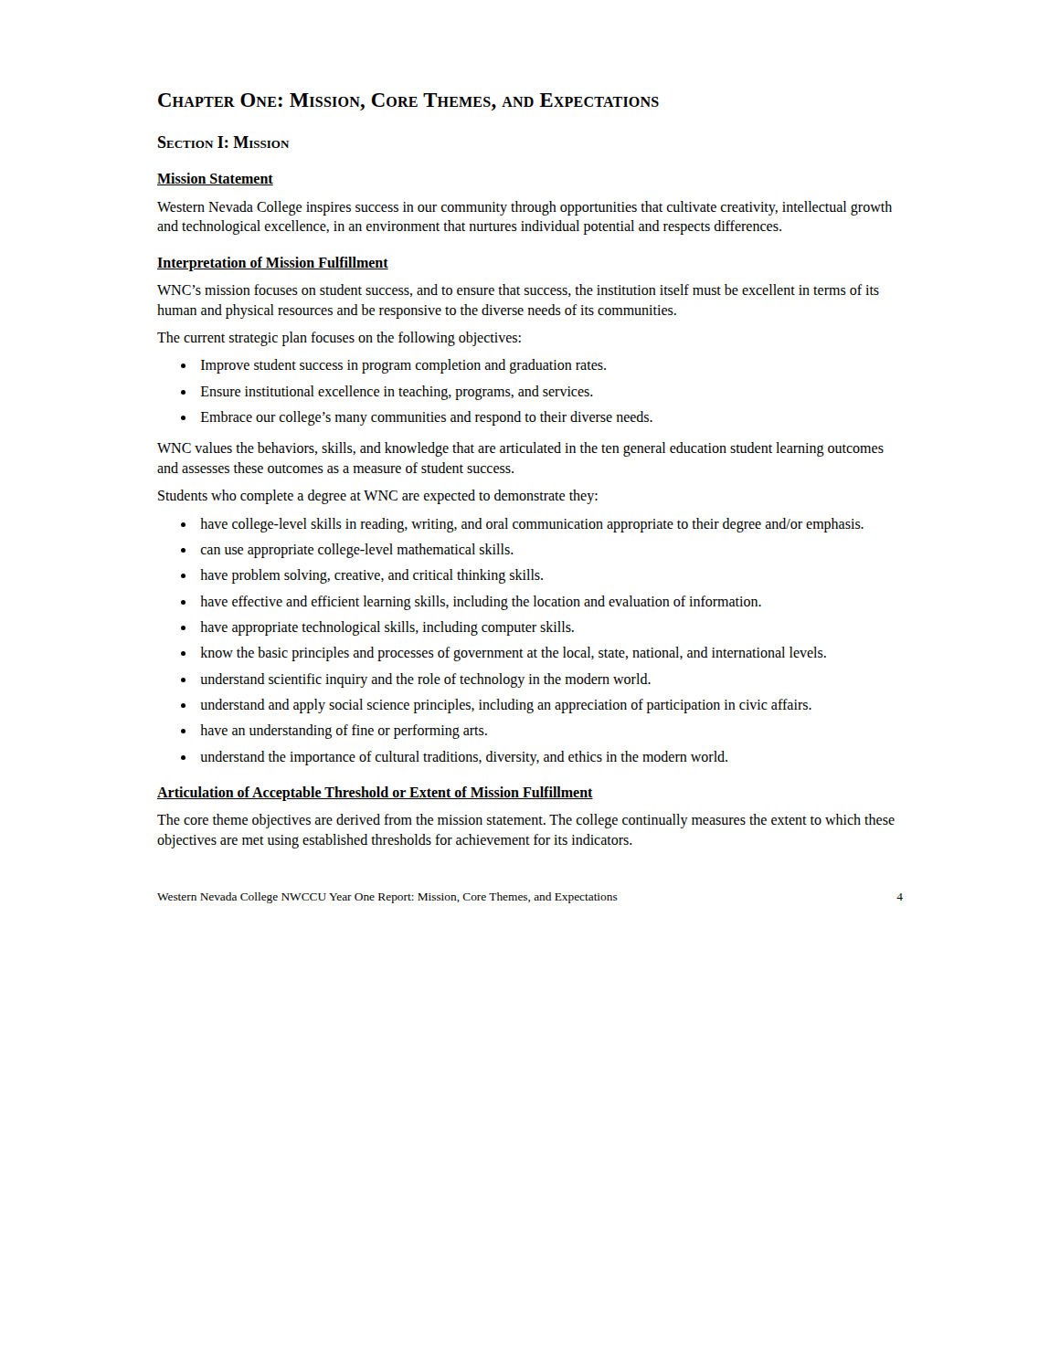Chapter One: Mission, Core Themes, and Expectations
Section I: Mission
Mission Statement
Western Nevada College inspires success in our community through opportunities that cultivate creativity, intellectual growth and technological excellence, in an environment that nurtures individual potential and respects differences.
Interpretation of Mission Fulfillment
WNC’s mission focuses on student success, and to ensure that success, the institution itself must be excellent in terms of its human and physical resources and be responsive to the diverse needs of its communities.
The current strategic plan focuses on the following objectives:
Improve student success in program completion and graduation rates.
Ensure institutional excellence in teaching, programs, and services.
Embrace our college’s many communities and respond to their diverse needs.
WNC values the behaviors, skills, and knowledge that are articulated in the ten general education student learning outcomes and assesses these outcomes as a measure of student success.
Students who complete a degree at WNC are expected to demonstrate they:
have college-level skills in reading, writing, and oral communication appropriate to their degree and/or emphasis.
can use appropriate college-level mathematical skills.
have problem solving, creative, and critical thinking skills.
have effective and efficient learning skills, including the location and evaluation of information.
have appropriate technological skills, including computer skills.
know the basic principles and processes of government at the local, state, national, and international levels.
understand scientific inquiry and the role of technology in the modern world.
understand and apply social science principles, including an appreciation of participation in civic affairs.
have an understanding of fine or performing arts.
understand the importance of cultural traditions, diversity, and ethics in the modern world.
Articulation of Acceptable Threshold or Extent of Mission Fulfillment
The core theme objectives are derived from the mission statement. The college continually measures the extent to which these objectives are met using established thresholds for achievement for its indicators.
Western Nevada College NWCCU Year One Report: Mission, Core Themes, and Expectations 4